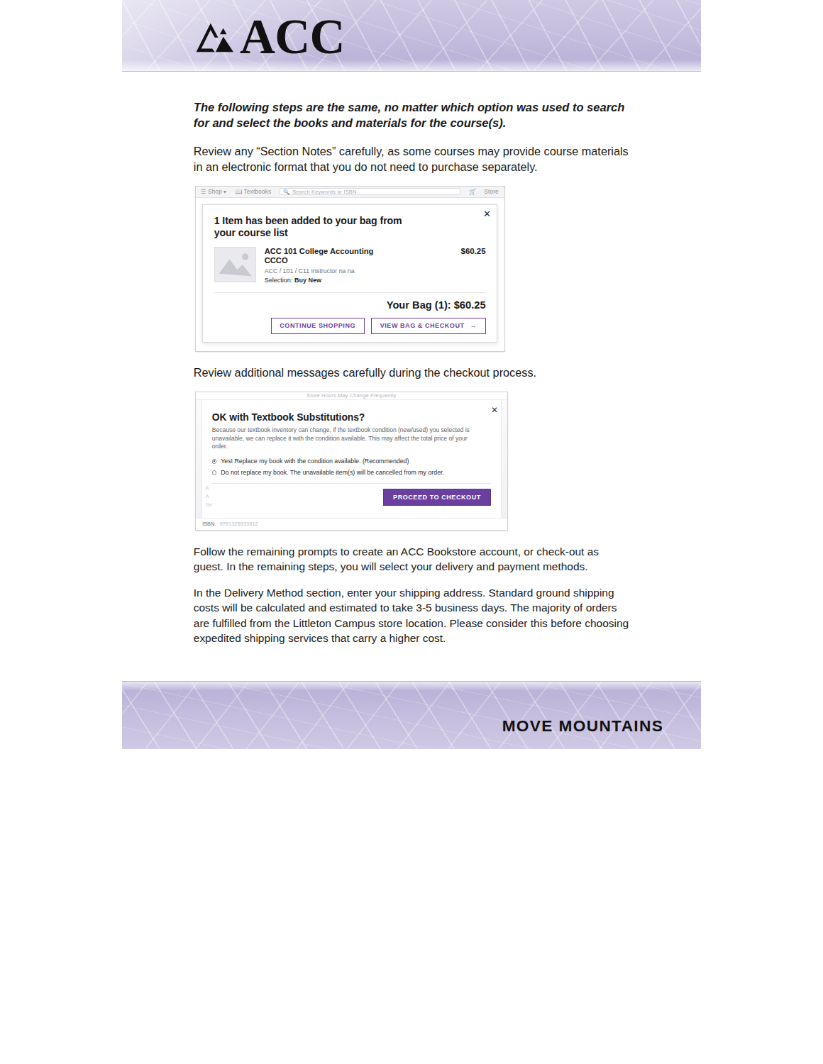ACC
The following steps are the same, no matter which option was used to search for and select the books and materials for the course(s).
Review any “Section Notes” carefully, as some courses may provide course materials in an electronic format that you do not need to purchase separately.
☰ Shop ▾ 📖 Textbooks 🔍 Search Keywords or ISBN 🛒 Store
✕
1 Item has been added to your bag from
your course list
ACC 101 College Accounting
CCCO
ACC / 101 / C11 Instructor na na
Selection: Buy New
$60.25
Your Bag (1): $60.25
Continue Shopping View Bag & Checkout →
Review additional messages carefully during the checkout process.
Store Hours May Change Frequently
✕
OK with Textbook Substitutions?
Because our textbook inventory can change, if the textbook condition (new/used) you selected is unavailable, we can replace it with the condition available. This may affect the total price of your order.
Yes! Replace my book with the condition available. (Recommended)
Do not replace my book. The unavailable item(s) will be cancelled from my order.
Proceed to Checkout
A
A
Se
ISBN: 9781325933512
Follow the remaining prompts to create an ACC Bookstore account, or check-out as guest. In the remaining steps, you will select your delivery and payment methods.
In the Delivery Method section, enter your shipping address. Standard ground shipping costs will be calculated and estimated to take 3-5 business days. The majority of orders are fulfilled from the Littleton Campus store location. Please consider this before choosing expedited shipping services that carry a higher cost.
MOVE MOUNTAINS